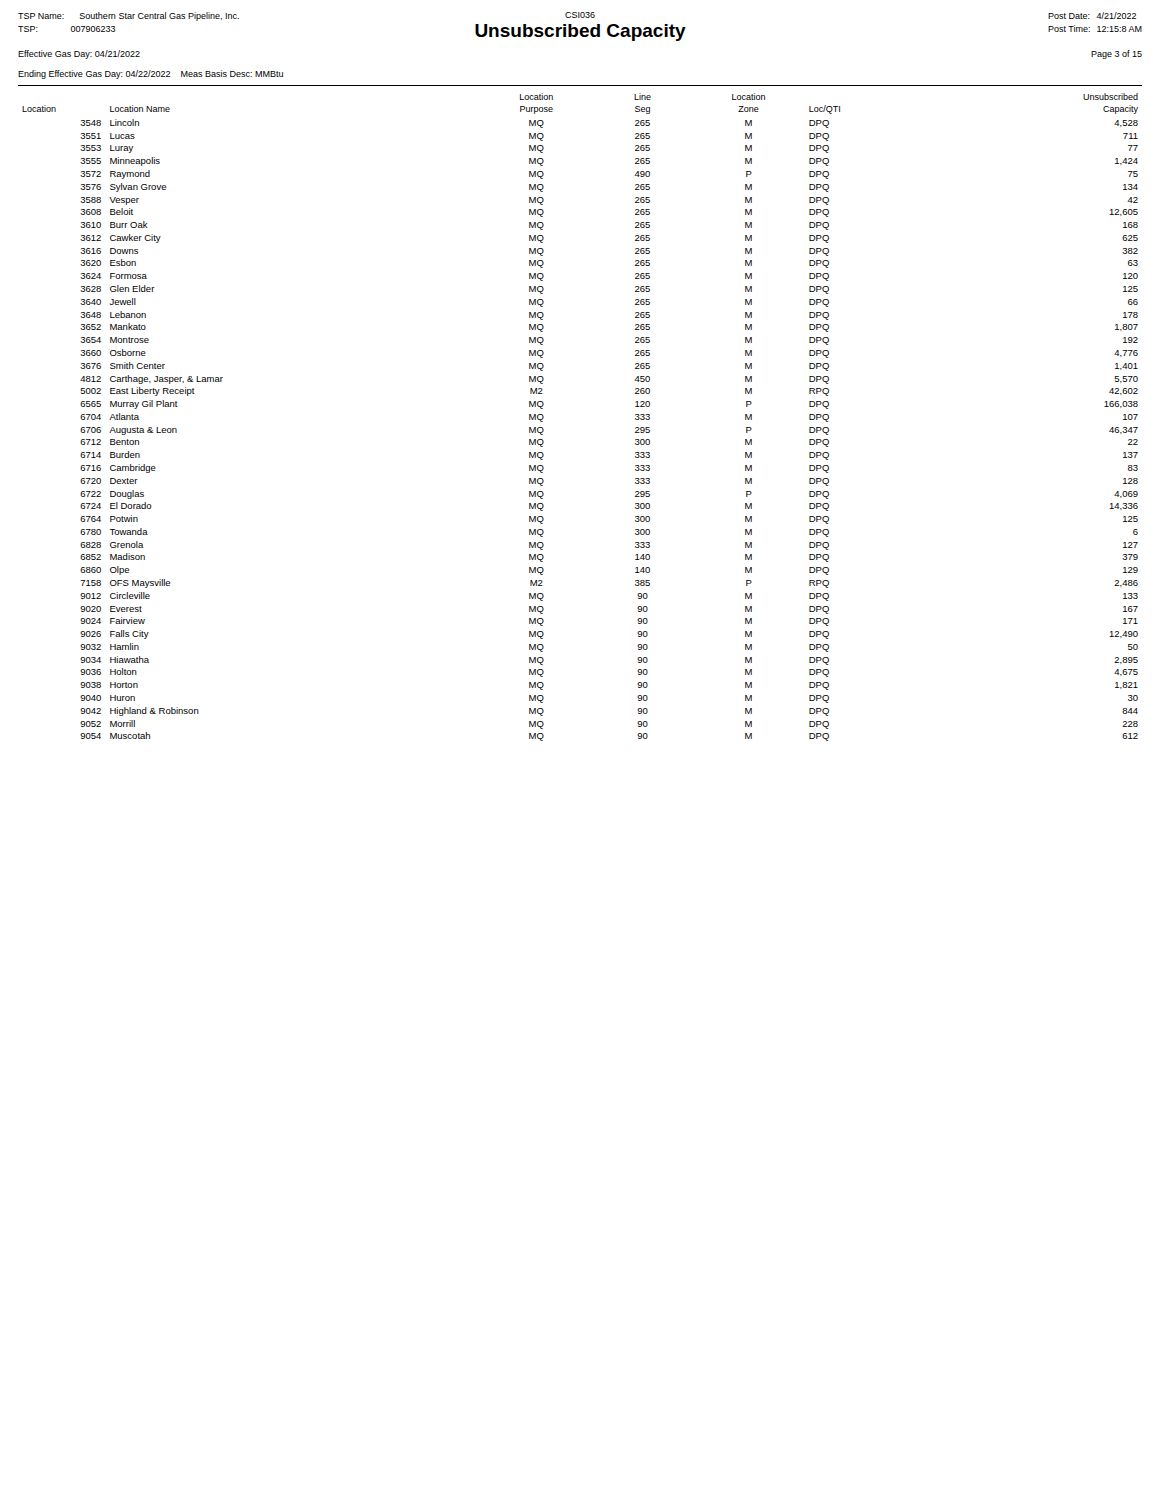| TSP Name: Southern Star Central Gas Pipeline, Inc. TSP: 007906233 | CSI036 Unsubscribed Capacity | / Post Date: / 4/21/2022 / / Post Time: / 12:15:8 AM / |
Page 3 of 15 Effective Gas Day: 04/21/2022
Ending Effective Gas Day: 04/22/2022 Meas Basis Desc: MMBtu
| | | Location | Line | Location | | Unsubscribed |
| --- | --- | --- | --- | --- | --- | --- |
| Location | Location Name | Purpose | Seg | Zone | Loc/QTI | Capacity |
| 3548 | Lincoln | MQ | 265 | M | DPQ | 4,528 |
| 3551 | Lucas | MQ | 265 | M | DPQ | 711 |
| 3553 | Luray | MQ | 265 | M | DPQ | 77 |
| 3555 | Minneapolis | MQ | 265 | M | DPQ | 1,424 |
| 3572 | Raymond | MQ | 490 | P | DPQ | 75 |
| 3576 | Sylvan Grove | MQ | 265 | M | DPQ | 134 |
| 3588 | Vesper | MQ | 265 | M | DPQ | 42 |
| 3608 | Beloit | MQ | 265 | M | DPQ | 12,605 |
| 3610 | Burr Oak | MQ | 265 | M | DPQ | 168 |
| 3612 | Cawker City | MQ | 265 | M | DPQ | 625 |
| 3616 | Downs | MQ | 265 | M | DPQ | 382 |
| 3620 | Esbon | MQ | 265 | M | DPQ | 63 |
| 3624 | Formosa | MQ | 265 | M | DPQ | 120 |
| 3628 | Glen Elder | MQ | 265 | M | DPQ | 125 |
| 3640 | Jewell | MQ | 265 | M | DPQ | 66 |
| 3648 | Lebanon | MQ | 265 | M | DPQ | 178 |
| 3652 | Mankato | MQ | 265 | M | DPQ | 1,807 |
| 3654 | Montrose | MQ | 265 | M | DPQ | 192 |
| 3660 | Osborne | MQ | 265 | M | DPQ | 4,776 |
| 3676 | Smith Center | MQ | 265 | M | DPQ | 1,401 |
| 4812 | Carthage, Jasper, & Lamar | MQ | 450 | M | DPQ | 5,570 |
| 5002 | East Liberty Receipt | M2 | 260 | M | RPQ | 42,602 |
| 6565 | Murray Gil Plant | MQ | 120 | P | DPQ | 166,038 |
| 6704 | Atlanta | MQ | 333 | M | DPQ | 107 |
| 6706 | Augusta & Leon | MQ | 295 | P | DPQ | 46,347 |
| 6712 | Benton | MQ | 300 | M | DPQ | 22 |
| 6714 | Burden | MQ | 333 | M | DPQ | 137 |
| 6716 | Cambridge | MQ | 333 | M | DPQ | 83 |
| 6720 | Dexter | MQ | 333 | M | DPQ | 128 |
| 6722 | Douglas | MQ | 295 | P | DPQ | 4,069 |
| 6724 | El Dorado | MQ | 300 | M | DPQ | 14,336 |
| 6764 | Potwin | MQ | 300 | M | DPQ | 125 |
| 6780 | Towanda | MQ | 300 | M | DPQ | 6 |
| 6828 | Grenola | MQ | 333 | M | DPQ | 127 |
| 6852 | Madison | MQ | 140 | M | DPQ | 379 |
| 6860 | Olpe | MQ | 140 | M | DPQ | 129 |
| 7158 | OFS Maysville | M2 | 385 | P | RPQ | 2,486 |
| 9012 | Circleville | MQ | 90 | M | DPQ | 133 |
| 9020 | Everest | MQ | 90 | M | DPQ | 167 |
| 9024 | Fairview | MQ | 90 | M | DPQ | 171 |
| 9026 | Falls City | MQ | 90 | M | DPQ | 12,490 |
| 9032 | Hamlin | MQ | 90 | M | DPQ | 50 |
| 9034 | Hiawatha | MQ | 90 | M | DPQ | 2,895 |
| 9036 | Holton | MQ | 90 | M | DPQ | 4,675 |
| 9038 | Horton | MQ | 90 | M | DPQ | 1,821 |
| 9040 | Huron | MQ | 90 | M | DPQ | 30 |
| 9042 | Highland & Robinson | MQ | 90 | M | DPQ | 844 |
| 9052 | Morrill | MQ | 90 | M | DPQ | 228 |
| 9054 | Muscotah | MQ | 90 | M | DPQ | 612 |